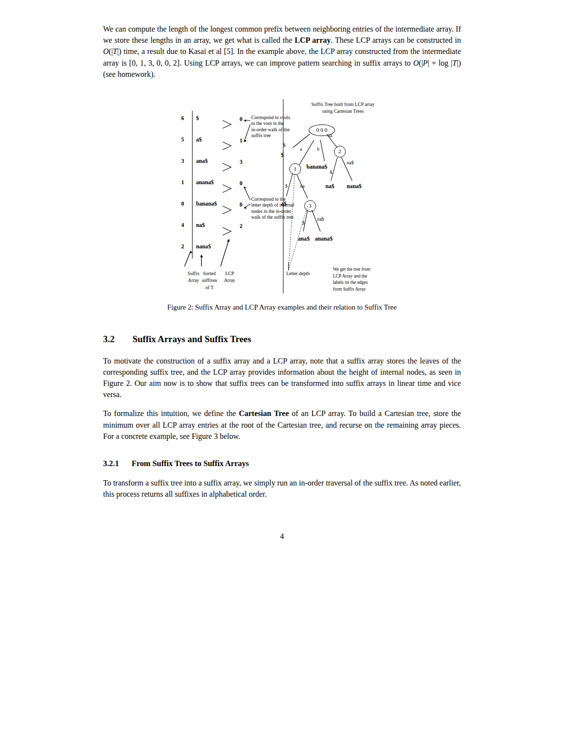We can compute the length of the longest common prefix between neighboring entries of the intermediate array. If we store these lengths in an array, we get what is called the LCP array. These LCP arrays can be constructed in O(|T|) time, a result due to Kasai et al [5]. In the example above, the LCP array constructed from the intermediate array is [0, 1, 3, 0, 0, 2]. Using LCP arrays, we can improve pattern searching in suffix arrays to O(|P| + log |T|) (see homework).
6
5
3
1
0
4
2
$
a$
ana$
anana$
banana$
na$
nana$
0
1
3
0
0
2
Correspond to visits
to the voot in the
in-order walk of the
suffix tree
Correspond to the
letter depth of internal
nodes in the in-order
walk of the suffix tree
Suffix
Array
Sorted
suffixes
of T
LCP
Array
Suffix Tree built from LCP array
using Cartesian Trees
0 0 0
1
2
3
$
$
a
b
na
$
na
a$
banana$
$
na$
na$
nana$
$
na$
ana$
anana$
Letter depth
We get the tree from
LCP Array and the
labels on the edges
from Suffix Array
Figure 2: Suffix Array and LCP Array examples and their relation to Suffix Tree
3.2 Suffix Arrays and Suffix Trees
To motivate the construction of a suffix array and a LCP array, note that a suffix array stores the leaves of the corresponding suffix tree, and the LCP array provides information about the height of internal nodes, as seen in Figure 2. Our aim now is to show that suffix trees can be transformed into suffix arrays in linear time and vice versa.
To formalize this intuition, we define the Cartesian Tree of an LCP array. To build a Cartesian tree, store the minimum over all LCP array entries at the root of the Cartesian tree, and recurse on the remaining array pieces. For a concrete example, see Figure 3 below.
3.2.1 From Suffix Trees to Suffix Arrays
To transform a suffix tree into a suffix array, we simply run an in-order traversal of the suffix tree. As noted earlier, this process returns all suffixes in alphabetical order.
4